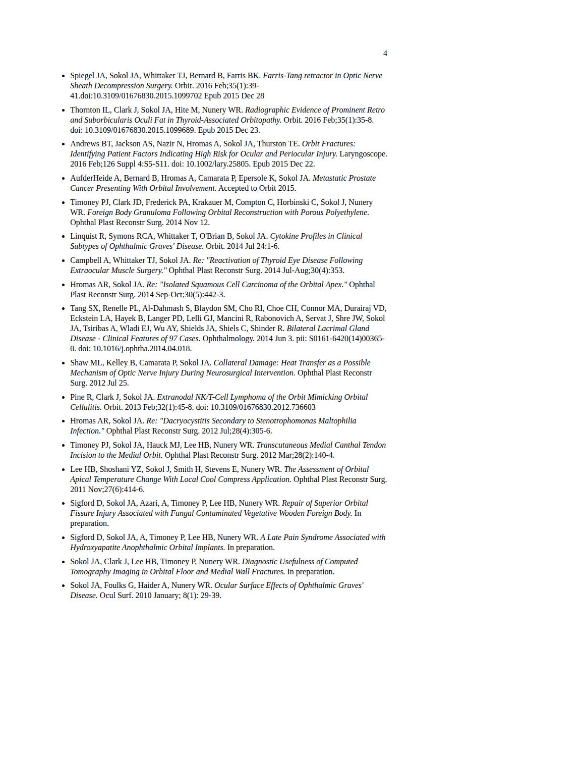4
Spiegel JA, Sokol JA, Whittaker TJ, Bernard B, Farris BK. Farris-Tang retractor in Optic Nerve Sheath Decompression Surgery. Orbit. 2016 Feb;35(1):39-41.doi:10.3109/01676830.2015.1099702 Epub 2015 Dec 28
Thornton IL, Clark J, Sokol JA, Hite M, Nunery WR. Radiographic Evidence of Prominent Retro and Suborbicularis Oculi Fat in Thyroid-Associated Orbitopathy. Orbit. 2016 Feb;35(1):35-8. doi: 10.3109/01676830.2015.1099689. Epub 2015 Dec 23.
Andrews BT, Jackson AS, Nazir N, Hromas A, Sokol JA, Thurston TE. Orbit Fractures: Identifying Patient Factors Indicating High Risk for Ocular and Periocular Injury. Laryngoscope. 2016 Feb;126 Suppl 4:S5-S11. doi: 10.1002/lary.25805. Epub 2015 Dec 22.
AufderHeide A, Bernard B, Hromas A, Camarata P, Epersole K, Sokol JA. Metastatic Prostate Cancer Presenting With Orbital Involvement. Accepted to Orbit 2015.
Timoney PJ, Clark JD, Frederick PA, Krakauer M, Compton C, Horbinski C, Sokol J, Nunery WR. Foreign Body Granuloma Following Orbital Reconstruction with Porous Polyethylene. Ophthal Plast Reconstr Surg. 2014 Nov 12.
Linquist R, Symons RCA, Whittaker T, O'Brian B, Sokol JA. Cytokine Profiles in Clinical Subtypes of Ophthalmic Graves' Disease. Orbit. 2014 Jul 24:1-6.
Campbell A, Whittaker TJ, Sokol JA. Re: "Reactivation of Thyroid Eye Disease Following Extraocular Muscle Surgery." Ophthal Plast Reconstr Surg. 2014 Jul-Aug;30(4):353.
Hromas AR, Sokol JA. Re: "Isolated Squamous Cell Carcinoma of the Orbital Apex." Ophthal Plast Reconstr Surg. 2014 Sep-Oct;30(5):442-3.
Tang SX, Renelle PL, Al-Dahmash S, Blaydon SM, Cho RI, Choe CH, Connor MA, Durairaj VD, Eckstein LA, Hayek B, Langer PD, Lelli GJ, Mancini R, Rabonovich A, Servat J, Shre JW, Sokol JA, Tsiribas A, Wladi EJ, Wu AY, Shields JA, Shiels C, Shinder R. Bilateral Lacrimal Gland Disease - Clinical Features of 97 Cases. Ophthalmology. 2014 Jun 3. pii: S0161-6420(14)00365-0. doi: 10.1016/j.ophtha.2014.04.018.
Shaw ML, Kelley B, Camarata P, Sokol JA. Collateral Damage: Heat Transfer as a Possible Mechanism of Optic Nerve Injury During Neurosurgical Intervention. Ophthal Plast Reconstr Surg. 2012 Jul 25.
Pine R, Clark J, Sokol JA. Extranodal NK/T-Cell Lymphoma of the Orbit Mimicking Orbital Cellulitis. Orbit. 2013 Feb;32(1):45-8. doi: 10.3109/01676830.2012.736603
Hromas AR, Sokol JA. Re: "Dacryocystitis Secondary to Stenotrophomonas Maltophilia Infection." Ophthal Plast Reconstr Surg. 2012 Jul;28(4):305-6.
Timoney PJ, Sokol JA, Hauck MJ, Lee HB, Nunery WR. Transcutaneous Medial Canthal Tendon Incision to the Medial Orbit. Ophthal Plast Reconstr Surg. 2012 Mar;28(2):140-4.
Lee HB, Shoshani YZ, Sokol J, Smith H, Stevens E, Nunery WR. The Assessment of Orbital Apical Temperature Change With Local Cool Compress Application. Ophthal Plast Reconstr Surg. 2011 Nov;27(6):414-6.
Sigford D, Sokol JA, Azari, A, Timoney P, Lee HB, Nunery WR. Repair of Superior Orbital Fissure Injury Associated with Fungal Contaminated Vegetative Wooden Foreign Body. In preparation.
Sigford D, Sokol JA, A, Timoney P, Lee HB, Nunery WR. A Late Pain Syndrome Associated with Hydroxyapatite Anophthalmic Orbital Implants. In preparation.
Sokol JA, Clark J, Lee HB, Timoney P, Nunery WR. Diagnostic Usefulness of Computed Tomography Imaging in Orbital Floor and Medial Wall Fractures. In preparation.
Sokol JA, Foulks G, Haider A, Nunery WR. Ocular Surface Effects of Ophthalmic Graves' Disease. Ocul Surf. 2010 January; 8(1): 29-39.